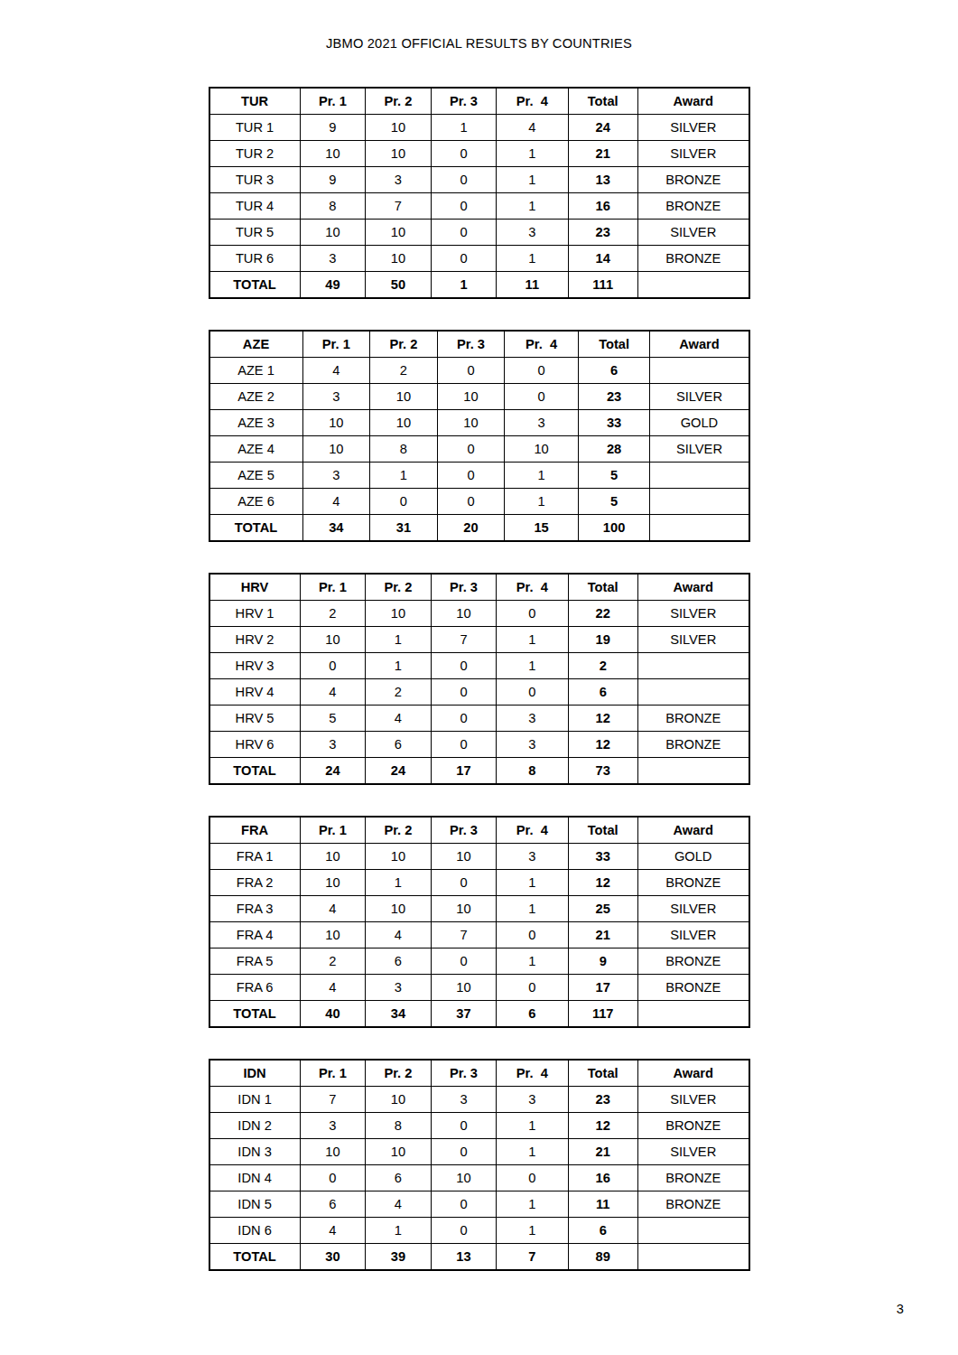JBMO 2021 OFFICIAL RESULTS BY COUNTRIES
| TUR | Pr. 1 | Pr. 2 | Pr. 3 | Pr. 4 | Total | Award |
| --- | --- | --- | --- | --- | --- | --- |
| TUR 1 | 9 | 10 | 1 | 4 | 24 | SILVER |
| TUR 2 | 10 | 10 | 0 | 1 | 21 | SILVER |
| TUR 3 | 9 | 3 | 0 | 1 | 13 | BRONZE |
| TUR 4 | 8 | 7 | 0 | 1 | 16 | BRONZE |
| TUR 5 | 10 | 10 | 0 | 3 | 23 | SILVER |
| TUR 6 | 3 | 10 | 0 | 1 | 14 | BRONZE |
| TOTAL | 49 | 50 | 1 | 11 | 111 | |
| AZE | Pr. 1 | Pr. 2 | Pr. 3 | Pr. 4 | Total | Award |
| --- | --- | --- | --- | --- | --- | --- |
| AZE 1 | 4 | 2 | 0 | 0 | 6 | |
| AZE 2 | 3 | 10 | 10 | 0 | 23 | SILVER |
| AZE 3 | 10 | 10 | 10 | 3 | 33 | GOLD |
| AZE 4 | 10 | 8 | 0 | 10 | 28 | SILVER |
| AZE 5 | 3 | 1 | 0 | 1 | 5 | |
| AZE 6 | 4 | 0 | 0 | 1 | 5 | |
| TOTAL | 34 | 31 | 20 | 15 | 100 | |
| HRV | Pr. 1 | Pr. 2 | Pr. 3 | Pr. 4 | Total | Award |
| --- | --- | --- | --- | --- | --- | --- |
| HRV 1 | 2 | 10 | 10 | 0 | 22 | SILVER |
| HRV 2 | 10 | 1 | 7 | 1 | 19 | SILVER |
| HRV 3 | 0 | 1 | 0 | 1 | 2 | |
| HRV 4 | 4 | 2 | 0 | 0 | 6 | |
| HRV 5 | 5 | 4 | 0 | 3 | 12 | BRONZE |
| HRV 6 | 3 | 6 | 0 | 3 | 12 | BRONZE |
| TOTAL | 24 | 24 | 17 | 8 | 73 | |
| FRA | Pr. 1 | Pr. 2 | Pr. 3 | Pr. 4 | Total | Award |
| --- | --- | --- | --- | --- | --- | --- |
| FRA 1 | 10 | 10 | 10 | 3 | 33 | GOLD |
| FRA 2 | 10 | 1 | 0 | 1 | 12 | BRONZE |
| FRA 3 | 4 | 10 | 10 | 1 | 25 | SILVER |
| FRA 4 | 10 | 4 | 7 | 0 | 21 | SILVER |
| FRA 5 | 2 | 6 | 0 | 1 | 9 | BRONZE |
| FRA 6 | 4 | 3 | 10 | 0 | 17 | BRONZE |
| TOTAL | 40 | 34 | 37 | 6 | 117 | |
| IDN | Pr. 1 | Pr. 2 | Pr. 3 | Pr. 4 | Total | Award |
| --- | --- | --- | --- | --- | --- | --- |
| IDN 1 | 7 | 10 | 3 | 3 | 23 | SILVER |
| IDN 2 | 3 | 8 | 0 | 1 | 12 | BRONZE |
| IDN 3 | 10 | 10 | 0 | 1 | 21 | SILVER |
| IDN 4 | 0 | 6 | 10 | 0 | 16 | BRONZE |
| IDN 5 | 6 | 4 | 0 | 1 | 11 | BRONZE |
| IDN 6 | 4 | 1 | 0 | 1 | 6 | |
| TOTAL | 30 | 39 | 13 | 7 | 89 | |
3